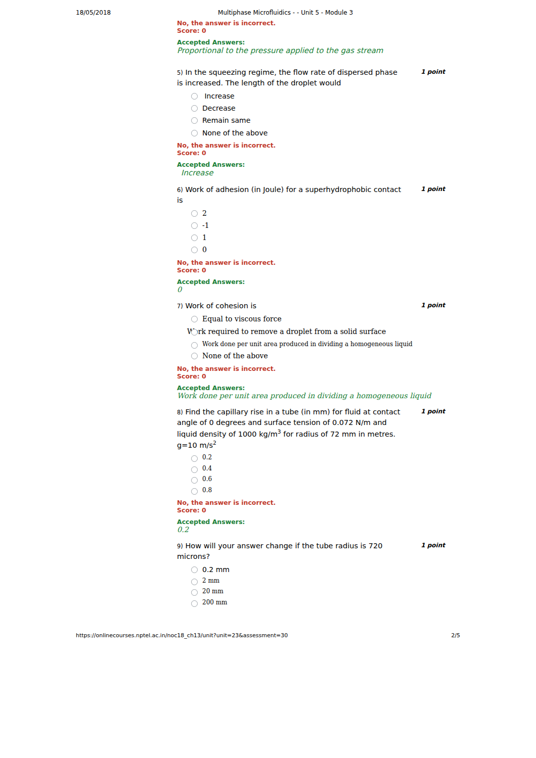18/05/2018
Multiphase Microfluidics - - Unit 5 - Module 3
No, the answer is incorrect.
Score: 0
Accepted Answers:
Proportional to the pressure applied to the gas stream
1 point
5) In the squeezing regime, the flow rate of dispersed phase is increased. The length of the droplet would
Increase
Decrease
Remain same
None of the above
No, the answer is incorrect.
Score: 0
Accepted Answers:
Increase
1 point
6) Work of adhesion (in Joule) for a superhydrophobic contact is
2
-1
1
0
No, the answer is incorrect.
Score: 0
Accepted Answers:
0
1 point
7) Work of cohesion is
Equal to viscous force
Work required to remove a droplet from a solid surface
Work done per unit area produced in dividing a homogeneous liquid
None of the above
No, the answer is incorrect.
Score: 0
Accepted Answers:
Work done per unit area produced in dividing a homogeneous liquid
1 point
8) Find the capillary rise in a tube (in mm) for fluid at contact angle of 0 degrees and surface tension of 0.072 N/m and liquid density of 1000 kg/m3 for radius of 72 mm in metres. g=10 m/s2
0.2
0.4
0.6
0.8
No, the answer is incorrect.
Score: 0
Accepted Answers:
0.2
1 point
9) How will your answer change if the tube radius is 720 microns?
0.2 mm
2 mm
20 mm
200 mm
https://onlinecourses.nptel.ac.in/noc18_ch13/unit?unit=23&assessment=30
2/5